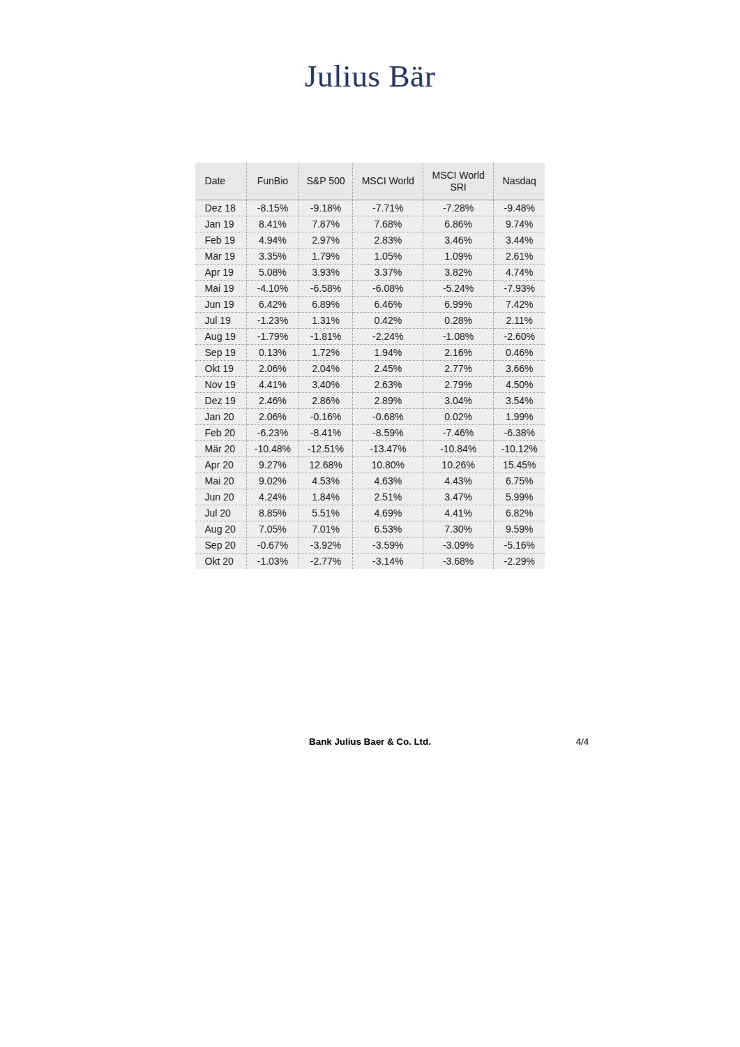Julius Bär
| Date | FunBio | S&P 500 | MSCI World | MSCI World SRI | Nasdaq |
| --- | --- | --- | --- | --- | --- |
| Dez 18 | -8.15% | -9.18% | -7.71% | -7.28% | -9.48% |
| Jan 19 | 8.41% | 7.87% | 7.68% | 6.86% | 9.74% |
| Feb 19 | 4.94% | 2.97% | 2.83% | 3.46% | 3.44% |
| Mär 19 | 3.35% | 1.79% | 1.05% | 1.09% | 2.61% |
| Apr 19 | 5.08% | 3.93% | 3.37% | 3.82% | 4.74% |
| Mai 19 | -4.10% | -6.58% | -6.08% | -5.24% | -7.93% |
| Jun 19 | 6.42% | 6.89% | 6.46% | 6.99% | 7.42% |
| Jul 19 | -1.23% | 1.31% | 0.42% | 0.28% | 2.11% |
| Aug 19 | -1.79% | -1.81% | -2.24% | -1.08% | -2.60% |
| Sep 19 | 0.13% | 1.72% | 1.94% | 2.16% | 0.46% |
| Okt 19 | 2.06% | 2.04% | 2.45% | 2.77% | 3.66% |
| Nov 19 | 4.41% | 3.40% | 2.63% | 2.79% | 4.50% |
| Dez 19 | 2.46% | 2.86% | 2.89% | 3.04% | 3.54% |
| Jan 20 | 2.06% | -0.16% | -0.68% | 0.02% | 1.99% |
| Feb 20 | -6.23% | -8.41% | -8.59% | -7.46% | -6.38% |
| Mär 20 | -10.48% | -12.51% | -13.47% | -10.84% | -10.12% |
| Apr 20 | 9.27% | 12.68% | 10.80% | 10.26% | 15.45% |
| Mai 20 | 9.02% | 4.53% | 4.63% | 4.43% | 6.75% |
| Jun 20 | 4.24% | 1.84% | 2.51% | 3.47% | 5.99% |
| Jul 20 | 8.85% | 5.51% | 4.69% | 4.41% | 6.82% |
| Aug 20 | 7.05% | 7.01% | 6.53% | 7.30% | 9.59% |
| Sep 20 | -0.67% | -3.92% | -3.59% | -3.09% | -5.16% |
| Okt 20 | -1.03% | -2.77% | -3.14% | -3.68% | -2.29% |
Bank Julius Baer & Co. Ltd.
4/4